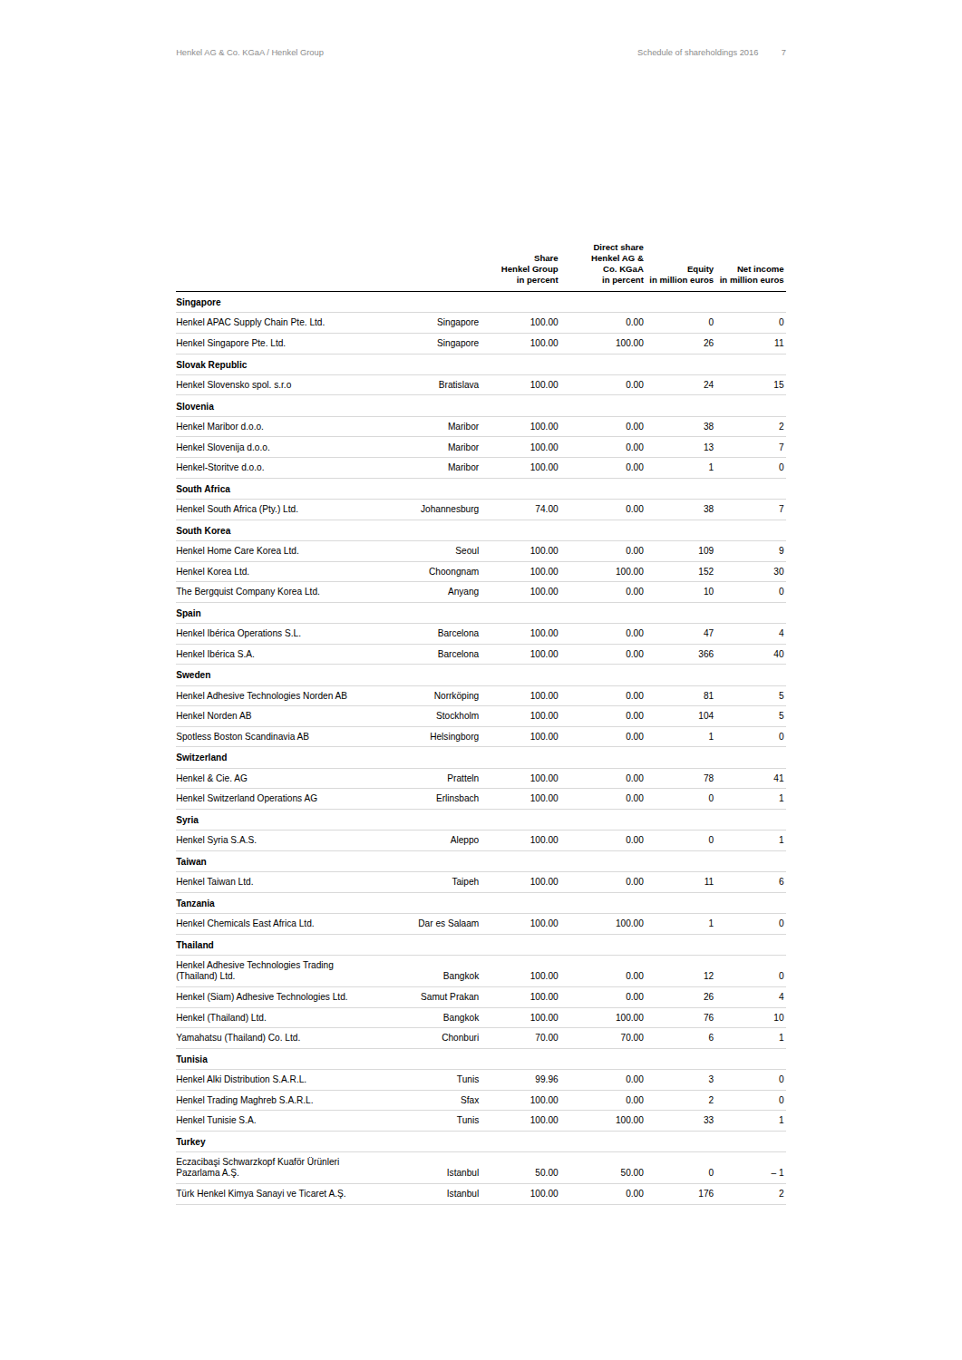Henkel AG & Co. KGaA / Henkel Group
Schedule of shareholdings 2016 7
| | | Share Henkel Group in percent | Direct share Henkel AG & Co. KGaA in percent | Equity in million euros | Net income in million euros |
| --- | --- | --- | --- | --- | --- |
| Singapore |
| Henkel APAC Supply Chain Pte. Ltd. | Singapore | 100.00 | 0.00 | 0 | 0 |
| Henkel Singapore Pte. Ltd. | Singapore | 100.00 | 100.00 | 26 | 11 |
| Slovak Republic |
| Henkel Slovensko spol. s.r.o | Bratislava | 100.00 | 0.00 | 24 | 15 |
| Slovenia |
| Henkel Maribor d.o.o. | Maribor | 100.00 | 0.00 | 38 | 2 |
| Henkel Slovenija d.o.o. | Maribor | 100.00 | 0.00 | 13 | 7 |
| Henkel-Storitve d.o.o. | Maribor | 100.00 | 0.00 | 1 | 0 |
| South Africa |
| Henkel South Africa (Pty.) Ltd. | Johannesburg | 74.00 | 0.00 | 38 | 7 |
| South Korea |
| Henkel Home Care Korea Ltd. | Seoul | 100.00 | 0.00 | 109 | 9 |
| Henkel Korea Ltd. | Choongnam | 100.00 | 100.00 | 152 | 30 |
| The Bergquist Company Korea Ltd. | Anyang | 100.00 | 0.00 | 10 | 0 |
| Spain |
| Henkel Ibérica Operations S.L. | Barcelona | 100.00 | 0.00 | 47 | 4 |
| Henkel Ibérica S.A. | Barcelona | 100.00 | 0.00 | 366 | 40 |
| Sweden |
| Henkel Adhesive Technologies Norden AB | Norrköping | 100.00 | 0.00 | 81 | 5 |
| Henkel Norden AB | Stockholm | 100.00 | 0.00 | 104 | 5 |
| Spotless Boston Scandinavia AB | Helsingborg | 100.00 | 0.00 | 1 | 0 |
| Switzerland |
| Henkel & Cie. AG | Pratteln | 100.00 | 0.00 | 78 | 41 |
| Henkel Switzerland Operations AG | Erlinsbach | 100.00 | 0.00 | 0 | 1 |
| Syria |
| Henkel Syria S.A.S. | Aleppo | 100.00 | 0.00 | 0 | 1 |
| Taiwan |
| Henkel Taiwan Ltd. | Taipeh | 100.00 | 0.00 | 11 | 6 |
| Tanzania |
| Henkel Chemicals East Africa Ltd. | Dar es Salaam | 100.00 | 100.00 | 1 | 0 |
| Thailand |
| Henkel Adhesive Technologies Trading (Thailand) Ltd. | Bangkok | 100.00 | 0.00 | 12 | 0 |
| Henkel (Siam) Adhesive Technologies Ltd. | Samut Prakan | 100.00 | 0.00 | 26 | 4 |
| Henkel (Thailand) Ltd. | Bangkok | 100.00 | 100.00 | 76 | 10 |
| Yamahatsu (Thailand) Co. Ltd. | Chonburi | 70.00 | 70.00 | 6 | 1 |
| Tunisia |
| Henkel Alki Distribution S.A.R.L. | Tunis | 99.96 | 0.00 | 3 | 0 |
| Henkel Trading Maghreb S.A.R.L. | Sfax | 100.00 | 0.00 | 2 | 0 |
| Henkel Tunisie S.A. | Tunis | 100.00 | 100.00 | 33 | 1 |
| Turkey |
| Eczacibaşi Schwarzkopf Kuaför Ürünleri Pazarlama A.Ş. | Istanbul | 50.00 | 50.00 | 0 | – 1 |
| Türk Henkel Kimya Sanayi ve Ticaret A.Ş. | Istanbul | 100.00 | 0.00 | 176 | 2 |